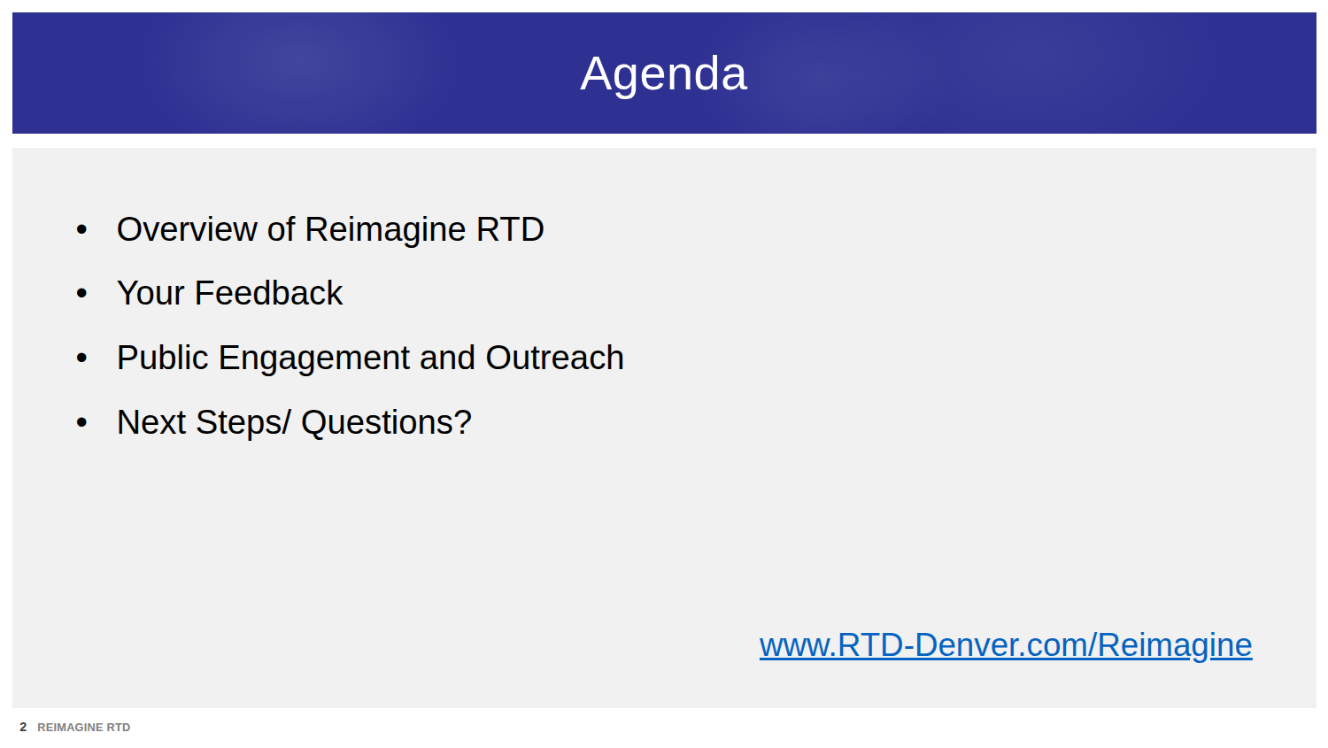Agenda
Overview of Reimagine RTD
Your Feedback
Public Engagement and Outreach
Next Steps/ Questions?
www.RTD-Denver.com/Reimagine
2 REIMAGINE RTD